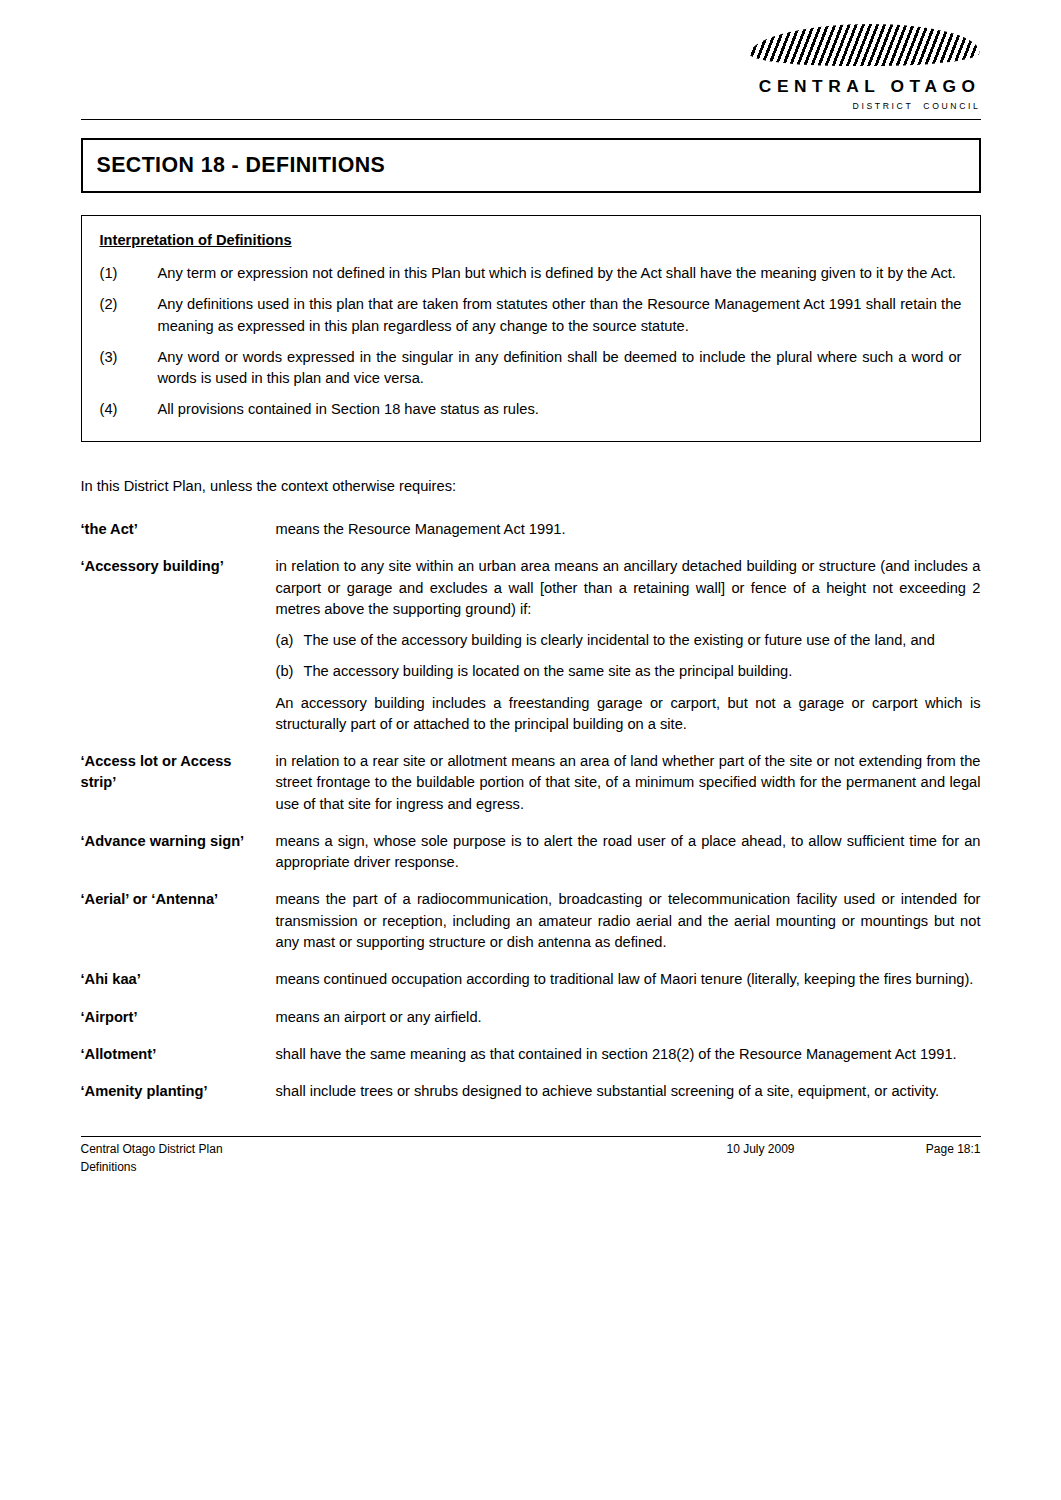CENTRAL OTAGO
DISTRICT COUNCIL
SECTION 18 - DEFINITIONS
Interpretation of Definitions
(1) Any term or expression not defined in this Plan but which is defined by the Act shall have the meaning given to it by the Act.
(2) Any definitions used in this plan that are taken from statutes other than the Resource Management Act 1991 shall retain the meaning as expressed in this plan regardless of any change to the source statute.
(3) Any word or words expressed in the singular in any definition shall be deemed to include the plural where such a word or words is used in this plan and vice versa.
(4) All provisions contained in Section 18 have status as rules.
In this District Plan, unless the context otherwise requires:
‘the Act’
means the Resource Management Act 1991.
‘Accessory building’
in relation to any site within an urban area means an ancillary detached building or structure (and includes a carport or garage and excludes a wall [other than a retaining wall] or fence of a height not exceeding 2 metres above the supporting ground) if:
(a) The use of the accessory building is clearly incidental to the existing or future use of the land, and
(b) The accessory building is located on the same site as the principal building.
An accessory building includes a freestanding garage or carport, but not a garage or carport which is structurally part of or attached to the principal building on a site.
‘Access lot or Access strip’
in relation to a rear site or allotment means an area of land whether part of the site or not extending from the street frontage to the buildable portion of that site, of a minimum specified width for the permanent and legal use of that site for ingress and egress.
‘Advance warning sign’
means a sign, whose sole purpose is to alert the road user of a place ahead, to allow sufficient time for an appropriate driver response.
‘Aerial’ or ‘Antenna’
means the part of a radiocommunication, broadcasting or telecommunication facility used or intended for transmission or reception, including an amateur radio aerial and the aerial mounting or mountings but not any mast or supporting structure or dish antenna as defined.
‘Ahi kaa’
means continued occupation according to traditional law of Maori tenure (literally, keeping the fires burning).
‘Airport’
means an airport or any airfield.
‘Allotment’
shall have the same meaning as that contained in section 218(2) of the Resource Management Act 1991.
‘Amenity planting’
shall include trees or shrubs designed to achieve substantial screening of a site, equipment, or activity.
Central Otago District Plan
Definitions
10 July 2009
Page 18:1